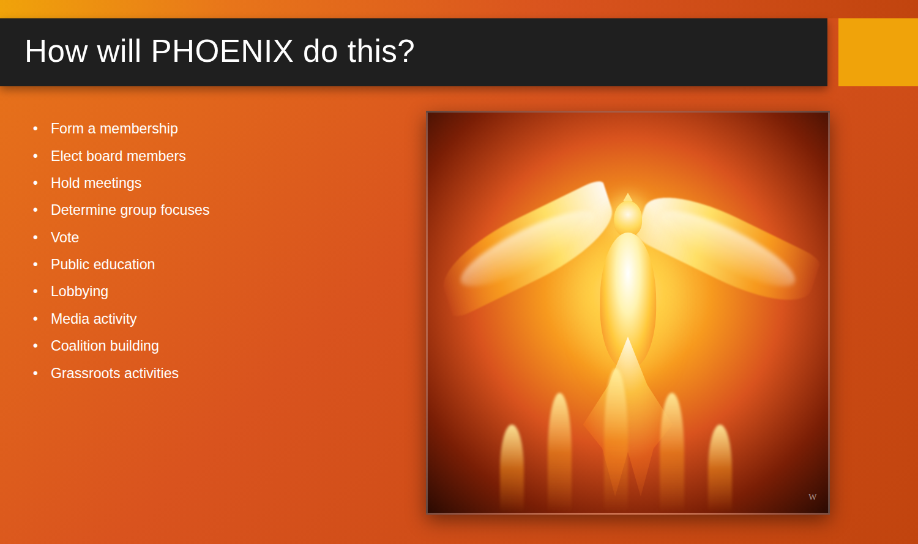How will PHOENIX do this?
Form a membership
Elect board members
Hold meetings
Determine group focuses
Vote
Public education
Lobbying
Media activity
Coalition building
Grassroots activities
W